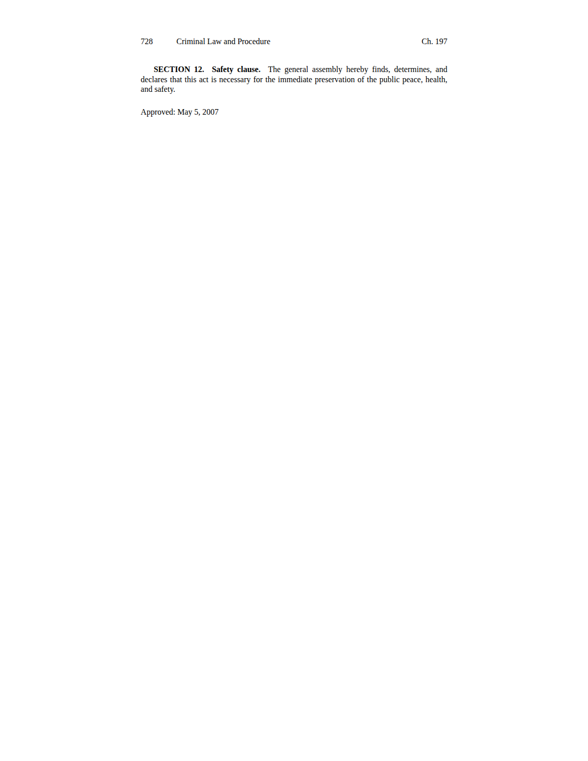728 Criminal Law and Procedure Ch. 197
SECTION 12. Safety clause. The general assembly hereby finds, determines, and declares that this act is necessary for the immediate preservation of the public peace, health, and safety.
Approved: May 5, 2007